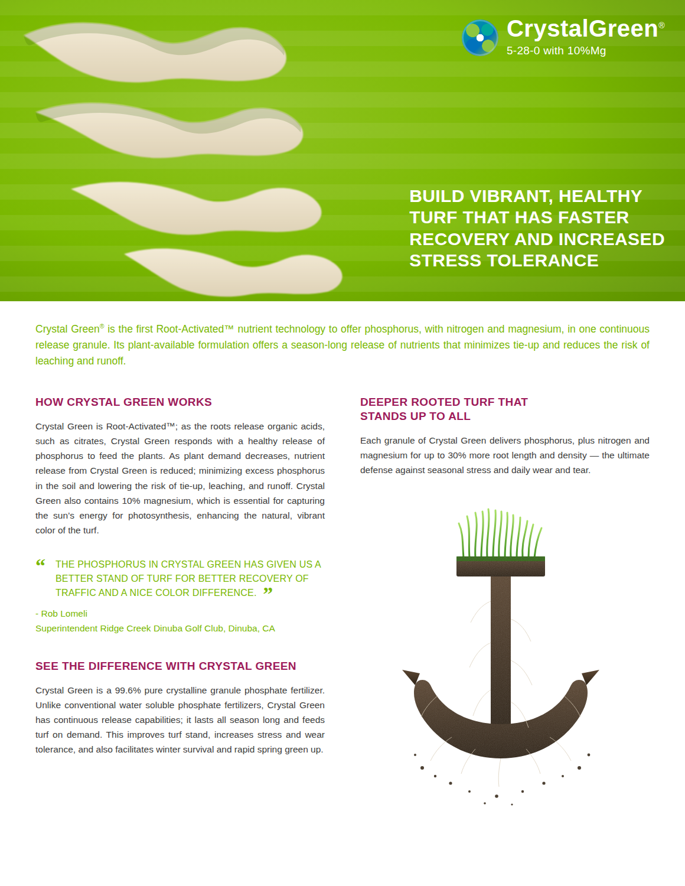CrystalGreen® 5-28-0 with 10%Mg
Build vibrant, healthy
turf that has faster
recovery and increased
stress tolerance
Crystal Green® is the first Root-Activated™ nutrient technology to offer phosphorus, with nitrogen and magnesium, in one continuous release granule. Its plant-available formulation offers a season-long release of nutrients that minimizes tie-up and reduces the risk of leaching and runoff.
How Crystal Green Works
Crystal Green is Root-Activated™; as the roots release organic acids, such as citrates, Crystal Green responds with a healthy release of phosphorus to feed the plants. As plant demand decreases, nutrient release from Crystal Green is reduced; minimizing excess phosphorus in the soil and lowering the risk of tie-up, leaching, and runoff. Crystal Green also contains 10% magnesium, which is essential for capturing the sun’s energy for photosynthesis, enhancing the natural, vibrant color of the turf.
“ The phosphorus in Crystal Green has given us a better stand of turf for better recovery of traffic and a nice color difference. ”
- Rob Lomeli
Superintendent Ridge Creek Dinuba Golf Club, Dinuba, CA
See the Difference with Crystal Green
Crystal Green is a 99.6% pure crystalline granule phosphate fertilizer. Unlike conventional water soluble phosphate fertilizers, Crystal Green has continuous release capabilities; it lasts all season long and feeds turf on demand. This improves turf stand, increases stress and wear tolerance, and also facilitates winter survival and rapid spring green up.
Deeper Rooted Turf That
Stands Up to All
Each granule of Crystal Green delivers phosphorus, plus nitrogen and magnesium for up to 30% more root length and density — the ultimate defense against seasonal stress and daily wear and tear.